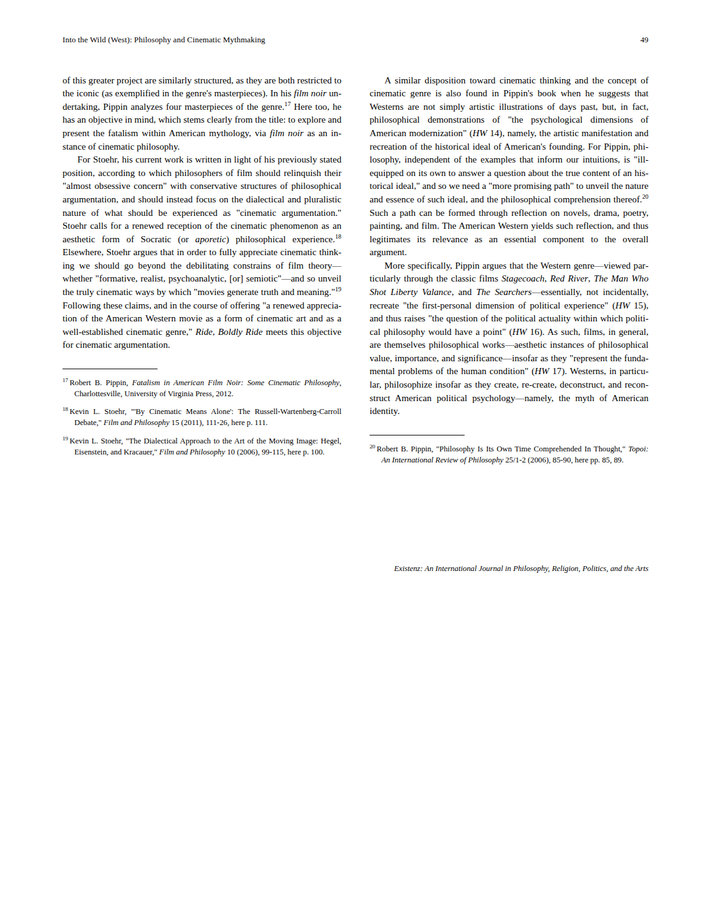Into the Wild (West): Philosophy and Cinematic Mythmaking
49
of this greater project are similarly structured, as they are both restricted to the iconic (as exemplified in the genre's masterpieces). In his film noir undertaking, Pippin analyzes four masterpieces of the genre.17 Here too, he has an objective in mind, which stems clearly from the title: to explore and present the fatalism within American mythology, via film noir as an instance of cinematic philosophy.
For Stoehr, his current work is written in light of his previously stated position, according to which philosophers of film should relinquish their "almost obsessive concern" with conservative structures of philosophical argumentation, and should instead focus on the dialectical and pluralistic nature of what should be experienced as "cinematic argumentation." Stoehr calls for a renewed reception of the cinematic phenomenon as an aesthetic form of Socratic (or aporetic) philosophical experience.18 Elsewhere, Stoehr argues that in order to fully appreciate cinematic thinking we should go beyond the debilitating constrains of film theory—whether "formative, realist, psychoanalytic, [or] semiotic"—and so unveil the truly cinematic ways by which "movies generate truth and meaning."19 Following these claims, and in the course of offering "a renewed appreciation of the American Western movie as a form of cinematic art and as a well-established cinematic genre," Ride, Boldly Ride meets this objective for cinematic argumentation.
17 Robert B. Pippin, Fatalism in American Film Noir: Some Cinematic Philosophy, Charlottesville, University of Virginia Press, 2012.
18 Kevin L. Stoehr, "'By Cinematic Means Alone': The Russell-Wartenberg-Carroll Debate," Film and Philosophy 15 (2011), 111-26, here p. 111.
19 Kevin L. Stoehr, "The Dialectical Approach to the Art of the Moving Image: Hegel, Eisenstein, and Kracauer," Film and Philosophy 10 (2006), 99-115, here p. 100.
A similar disposition toward cinematic thinking and the concept of cinematic genre is also found in Pippin's book when he suggests that Westerns are not simply artistic illustrations of days past, but, in fact, philosophical demonstrations of "the psychological dimensions of American modernization" (HW 14), namely, the artistic manifestation and recreation of the historical ideal of American's founding. For Pippin, philosophy, independent of the examples that inform our intuitions, is "ill-equipped on its own to answer a question about the true content of an historical ideal," and so we need a "more promising path" to unveil the nature and essence of such ideal, and the philosophical comprehension thereof.20 Such a path can be formed through reflection on novels, drama, poetry, painting, and film. The American Western yields such reflection, and thus legitimates its relevance as an essential component to the overall argument.
More specifically, Pippin argues that the Western genre—viewed particularly through the classic films Stagecoach, Red River, The Man Who Shot Liberty Valance, and The Searchers—essentially, not incidentally, recreate "the first-personal dimension of political experience" (HW 15), and thus raises "the question of the political actuality within which political philosophy would have a point" (HW 16). As such, films, in general, are themselves philosophical works—aesthetic instances of philosophical value, importance, and significance—insofar as they "represent the fundamental problems of the human condition" (HW 17). Westerns, in particular, philosophize insofar as they create, re-create, deconstruct, and reconstruct American political psychology—namely, the myth of American identity.
20 Robert B. Pippin, "Philosophy Is Its Own Time Comprehended In Thought," Topoi: An International Review of Philosophy 25/1-2 (2006), 85-90, here pp. 85, 89.
Existenz: An International Journal in Philosophy, Religion, Politics, and the Arts